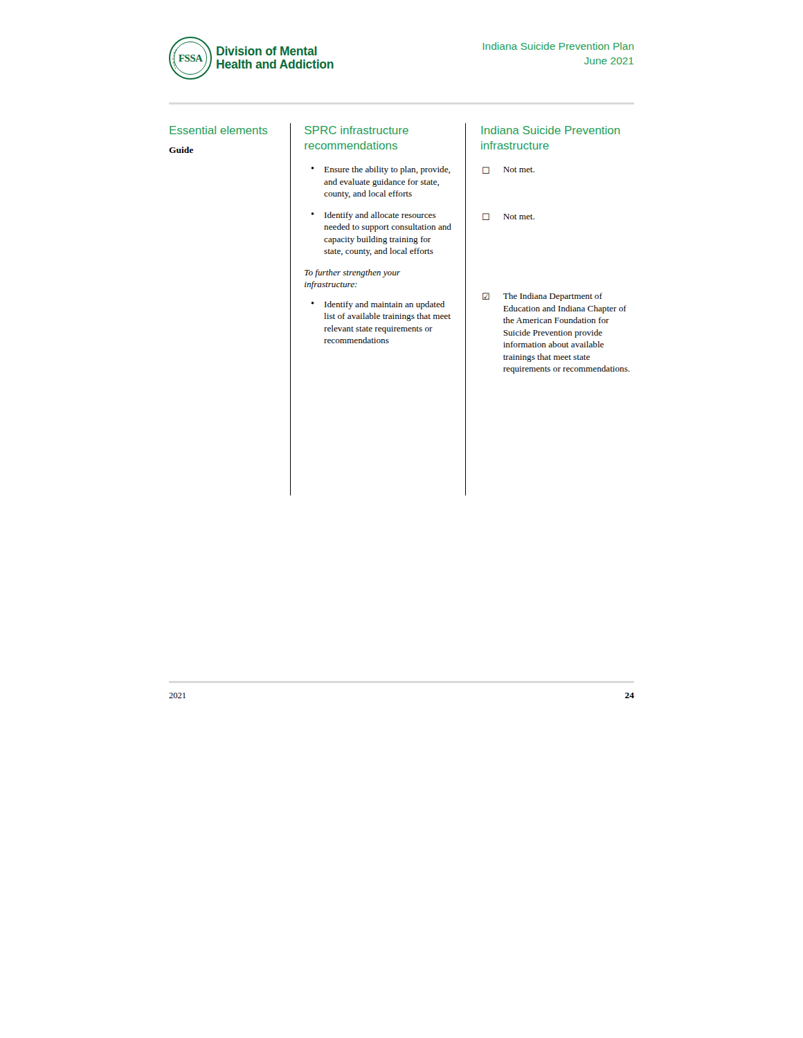I N D I A N A
FSSA
Division of Mental Health and Addiction
Indiana Suicide Prevention Plan
June 2021
Essential elements
Guide
SPRC infrastructure recommendations
Ensure the ability to plan, provide, and evaluate guidance for state, county, and local efforts
Identify and allocate resources needed to support consultation and capacity building training for state, county, and local efforts
To further strengthen your infrastructure:
Identify and maintain an updated list of available trainings that meet relevant state requirements or recommendations
Indiana Suicide Prevention infrastructure
☐Not met.
☐Not met.
☑The Indiana Department of Education and Indiana Chapter of the American Foundation for Suicide Prevention provide information about available trainings that meet state requirements or recommendations.
2021 24